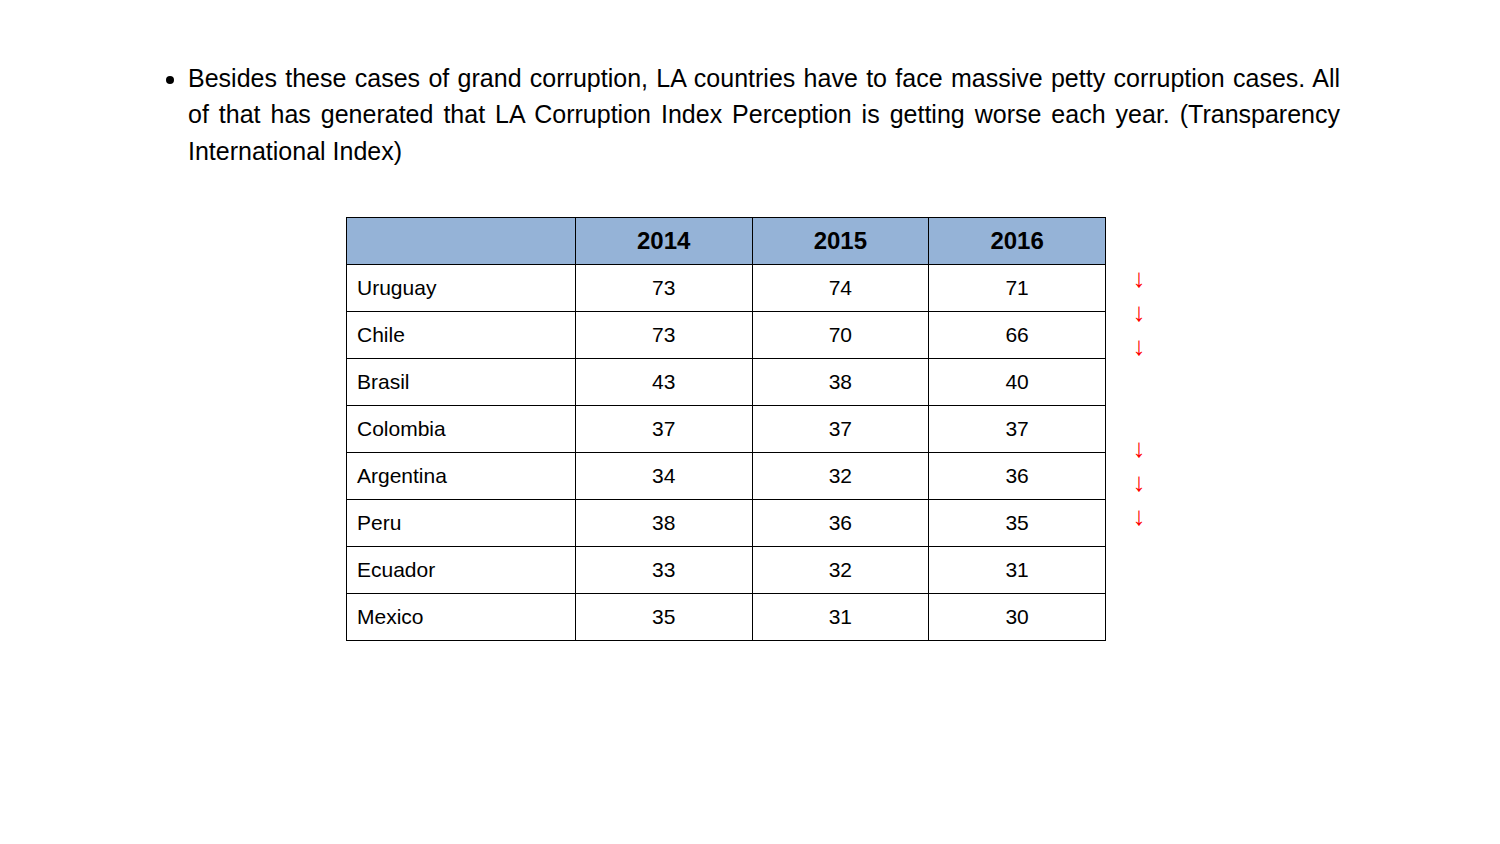Besides these cases of grand corruption, LA countries have to face massive petty corruption cases. All of that has generated that LA Corruption Index Perception is getting worse each year. (Transparency International Index)
| | 2014 | 2015 | 2016 |
| --- | --- | --- | --- |
| Uruguay | 73 | 74 | 71 |
| Chile | 73 | 70 | 66 |
| Brasil | 43 | 38 | 40 |
| Colombia | 37 | 37 | 37 |
| Argentina | 34 | 32 | 36 |
| Peru | 38 | 36 | 35 |
| Ecuador | 33 | 32 | 31 |
| Mexico | 35 | 31 | 30 |
↓
↓
↓
↓
↓
↓
↓
↓